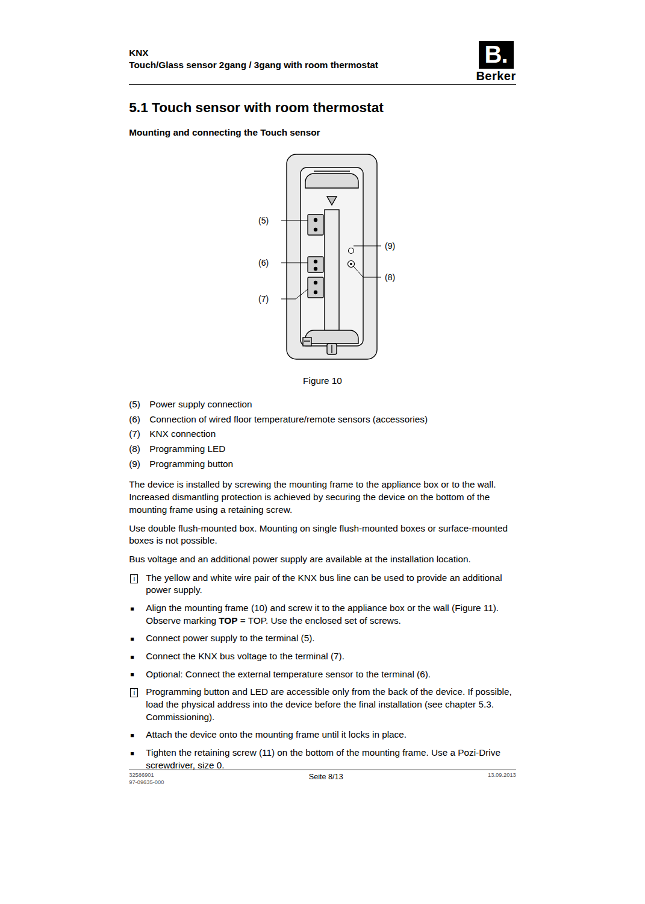KNX
Touch/Glass sensor 2gang / 3gang with room thermostat
B.
Berker
5.1 Touch sensor with room thermostat
Mounting and connecting the Touch sensor
(5) (6) (7) (9) (8)
Figure 10
(5) Power supply connection
(6) Connection of wired floor temperature/remote sensors (accessories)
(7) KNX connection
(8) Programming LED
(9) Programming button
The device is installed by screwing the mounting frame to the appliance box or to the wall. Increased dismantling protection is achieved by securing the device on the bottom of the mounting frame using a retaining screw.
Use double flush-mounted box. Mounting on single flush-mounted boxes or surface-mounted boxes is not possible.
Bus voltage and an additional power supply are available at the installation location.
i The yellow and white wire pair of the KNX bus line can be used to provide an additional power supply.
Align the mounting frame (10) and screw it to the appliance box or the wall (Figure 11). Observe marking TOP = TOP. Use the enclosed set of screws.
Connect power supply to the terminal (5).
Connect the KNX bus voltage to the terminal (7).
Optional: Connect the external temperature sensor to the terminal (6).
i Programming button and LED are accessible only from the back of the device. If possible, load the physical address into the device before the final installation (see chapter 5.3. Commissioning).
Attach the device onto the mounting frame until it locks in place.
Tighten the retaining screw (11) on the bottom of the mounting frame. Use a Pozi-Drive screwdriver, size 0.
32586901
97-09635-000
Seite 8/13
13.09.2013